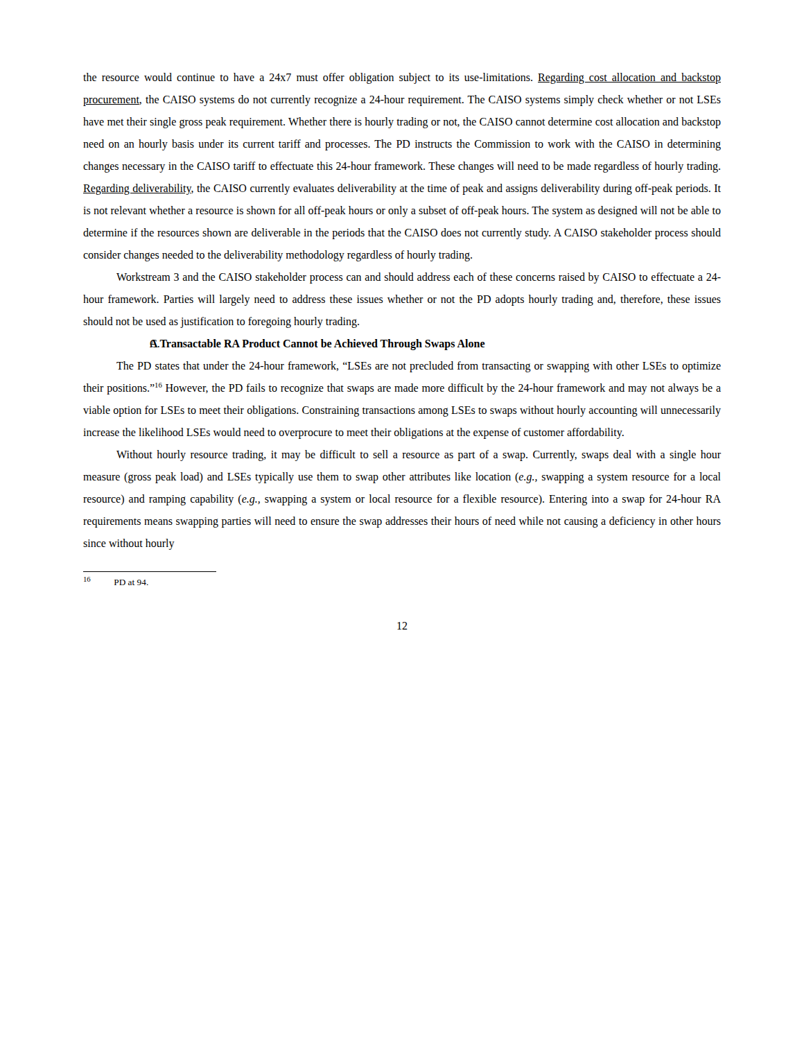the resource would continue to have a 24x7 must offer obligation subject to its use-limitations. Regarding cost allocation and backstop procurement, the CAISO systems do not currently recognize a 24-hour requirement. The CAISO systems simply check whether or not LSEs have met their single gross peak requirement. Whether there is hourly trading or not, the CAISO cannot determine cost allocation and backstop need on an hourly basis under its current tariff and processes. The PD instructs the Commission to work with the CAISO in determining changes necessary in the CAISO tariff to effectuate this 24-hour framework. These changes will need to be made regardless of hourly trading. Regarding deliverability, the CAISO currently evaluates deliverability at the time of peak and assigns deliverability during off-peak periods. It is not relevant whether a resource is shown for all off-peak hours or only a subset of off-peak hours. The system as designed will not be able to determine if the resources shown are deliverable in the periods that the CAISO does not currently study. A CAISO stakeholder process should consider changes needed to the deliverability methodology regardless of hourly trading.
Workstream 3 and the CAISO stakeholder process can and should address each of these concerns raised by CAISO to effectuate a 24-hour framework. Parties will largely need to address these issues whether or not the PD adopts hourly trading and, therefore, these issues should not be used as justification to foregoing hourly trading.
C. A Transactable RA Product Cannot be Achieved Through Swaps Alone
The PD states that under the 24-hour framework, “LSEs are not precluded from transacting or swapping with other LSEs to optimize their positions.”16 However, the PD fails to recognize that swaps are made more difficult by the 24-hour framework and may not always be a viable option for LSEs to meet their obligations. Constraining transactions among LSEs to swaps without hourly accounting will unnecessarily increase the likelihood LSEs would need to overprocure to meet their obligations at the expense of customer affordability.
Without hourly resource trading, it may be difficult to sell a resource as part of a swap. Currently, swaps deal with a single hour measure (gross peak load) and LSEs typically use them to swap other attributes like location (e.g., swapping a system resource for a local resource) and ramping capability (e.g., swapping a system or local resource for a flexible resource). Entering into a swap for 24-hour RA requirements means swapping parties will need to ensure the swap addresses their hours of need while not causing a deficiency in other hours since without hourly
16 PD at 94.
12